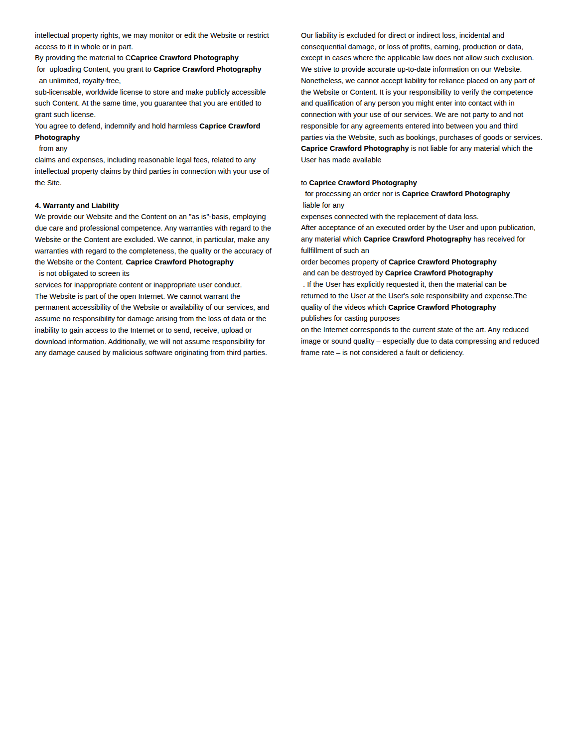intellectual property rights, we may monitor or edit the Website or restrict
access to it in whole or in part.
By providing the material to CCaprice Crawford Photography
for uploading Content, you grant to Caprice Crawford Photography
an unlimited, royalty-free,
sub-licensable, worldwide license to store and make publicly accessible
such Content. At the same time, you guarantee that you are entitled to
grant such license.
You agree to defend, indemnify and hold harmless Caprice Crawford Photography
from any
claims and expenses, including reasonable legal fees, related to any intellectual property claims by third parties in connection with your use of
the Site.
4. Warranty and Liability
We provide our Website and the Content on an "as is"-basis, employing
due care and professional competence. Any warranties with regard to the
Website or the Content are excluded. We cannot, in particular, make any
warranties with regard to the completeness, the quality or the accuracy of
the Website or the Content. Caprice Crawford Photography
is not obligated to screen its
services for inappropriate content or inappropriate user conduct.
The Website is part of the open Internet. We cannot warrant the
permanent accessibility of the Website or availability of our services, and
assume no responsibility for damage arising from the loss of data or the
inability to gain access to the Internet or to send, receive, upload or
download information. Additionally, we will not assume responsibility for
any damage caused by malicious software originating from third parties.
Our liability is excluded for direct or indirect loss, incidental and
consequential damage, or loss of profits, earning, production or data,
except in cases where the applicable law does not allow such exclusion.
We strive to provide accurate up-to-date information on our Website.
Nonetheless, we cannot accept liability for reliance placed on any part of
the Website or Content. It is your responsibility to verify the competence
and qualification of any person you might enter into contact with in
connection with your use of our services. We are not party to and not
responsible for any agreements entered into between you and third
parties via the Website, such as bookings, purchases of goods or services.
Caprice Crawford Photography is not liable for any material which the User has made available
to Caprice Crawford Photography
for processing an order nor is Caprice Crawford Photography
liable for any
expenses connected with the replacement of data loss.
After acceptance of an executed order by the User and upon publication,
any material which Caprice Crawford Photography has received for fullfillment of such an
order becomes property of Caprice Crawford Photography
and can be destroyed by Caprice Crawford Photography
. If the User has explicitly requested it, then the material can be
returned to the User at the User's sole responsibility and expense.The quality of the videos which Caprice Crawford Photography
publishes for casting purposes
on the Internet corresponds to the current state of the art. Any reduced
image or sound quality – especially due to data compressing and reduced
frame rate – is not considered a fault or deficiency.